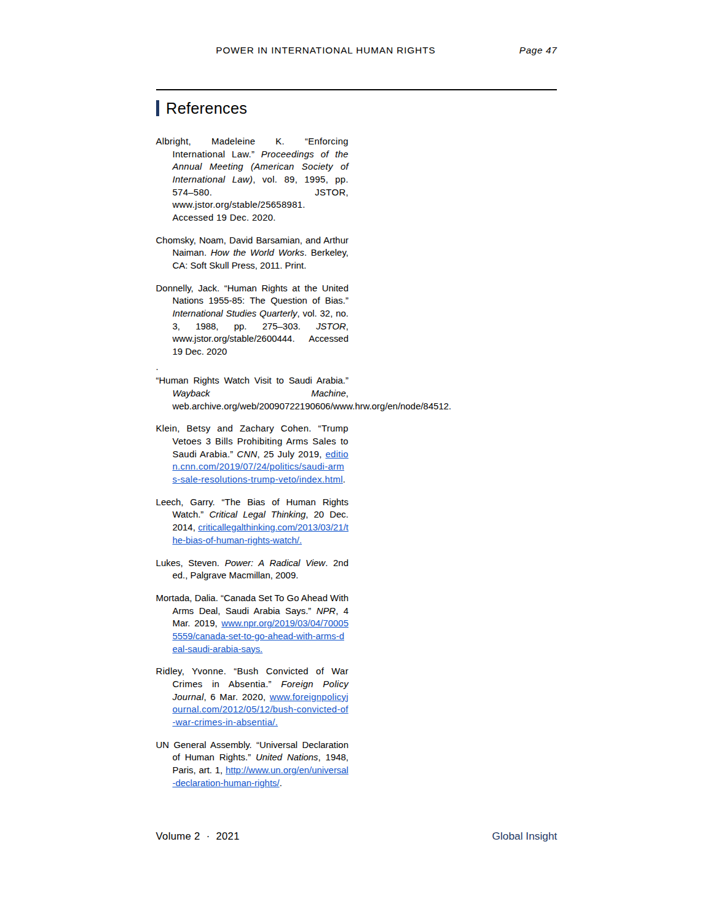Power in International Human Rights
Page 47
References
Albright, Madeleine K. “Enforcing International Law.” Proceedings of the Annual Meeting (American Society of International Law), vol. 89, 1995, pp. 574–580. JSTOR, www.jstor.org/stable/25658981. Accessed 19 Dec. 2020.
Chomsky, Noam, David Barsamian, and Arthur Naiman. How the World Works. Berkeley, CA: Soft Skull Press, 2011. Print.
Donnelly, Jack. “Human Rights at the United Nations 1955-85: The Question of Bias.” International Studies Quarterly, vol. 32, no. 3, 1988, pp. 275–303. JSTOR, www.jstor.org/stable/2600444. Accessed 19 Dec. 2020
.
“Human Rights Watch Visit to Saudi Arabia.” Wayback Machine, web.archive.org/web/20090722190606/www.hrw.org/en/node/84512.
Klein, Betsy and Zachary Cohen. “Trump Vetoes 3 Bills Prohibiting Arms Sales to Saudi Arabia.” CNN, 25 July 2019, edition.cnn.com/2019/07/24/politics/sau­di-arms-sale-resolutions-trump-veto/index.html.
Leech, Garry. “The Bias of Human Rights Watch.” Critical Legal Thinking, 20 Dec. 2014, criticallegalthinking.com/2013/03/21/the-bias-of-human-rights-watch/.
Lukes, Steven. Power: A Radical View. 2nd ed., Palgrave Macmillan, 2009.
Mortada, Dalia. “Canada Set To Go Ahead With Arms Deal, Saudi Arabia Says.” NPR, 4 Mar. 2019, www.npr.org/2019/03/04/700055559/canada-set-to-go-ahead-with-arms-deal-saudi-arabia-says.
Ridley, Yvonne. “Bush Convicted of War Crimes in Absentia.” Foreign Policy Journal, 6 Mar. 2020, www.foreignpolicyjournal.com/2012/05/12/bush-convicted-of-war-crimes-in-absentia/.
UN General Assembly. “Universal Declaration of Human Rights.” United Nations, 1948, Paris, art. 1, http://www.un.org/en/universal-declaration-human-rights/.
Volume 2 · 2021
Global Insight